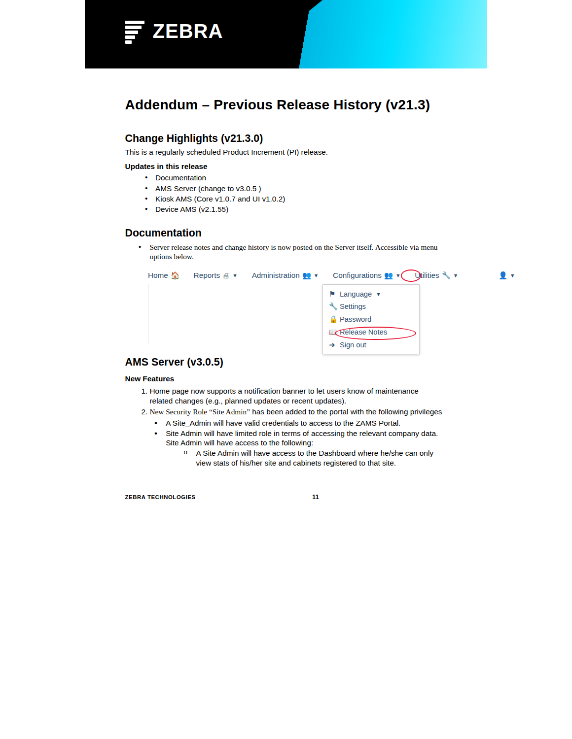ZEBRA
Addendum – Previous Release History (v21.3)
Change Highlights (v21.3.0)
This is a regularly scheduled Product Increment (PI) release.
Updates in this release
Documentation
AMS Server (change to v3.0.5 )
Kiosk AMS (Core v1.0.7 and UI v1.0.2)
Device AMS (v2.1.55)
Documentation
Server release notes and change history is now posted on the Server itself. Accessible via menu options below.
Home 🏠
Reports 🖨 ▼
Administration 👥 ▼
Configurations 👥 ▼
Utilities 🔧 ▼
👤 ▼
⚑ Language ▼
🔧 Settings
🔒 Password
📖 Release Notes
➜ Sign out
AMS Server (v3.0.5)
New Features
Home page now supports a notification banner to let users know of maintenance related changes (e.g., planned updates or recent updates).
New Security Role “Site Admin” has been added to the portal with the following privileges
A Site_Admin will have valid credentials to access to the ZAMS Portal.
Site Admin will have limited role in terms of accessing the relevant company data. Site Admin will have access to the following:
A Site Admin will have access to the Dashboard where he/she can only view stats of his/her site and cabinets registered to that site.
ZEBRA TECHNOLOGIES
11